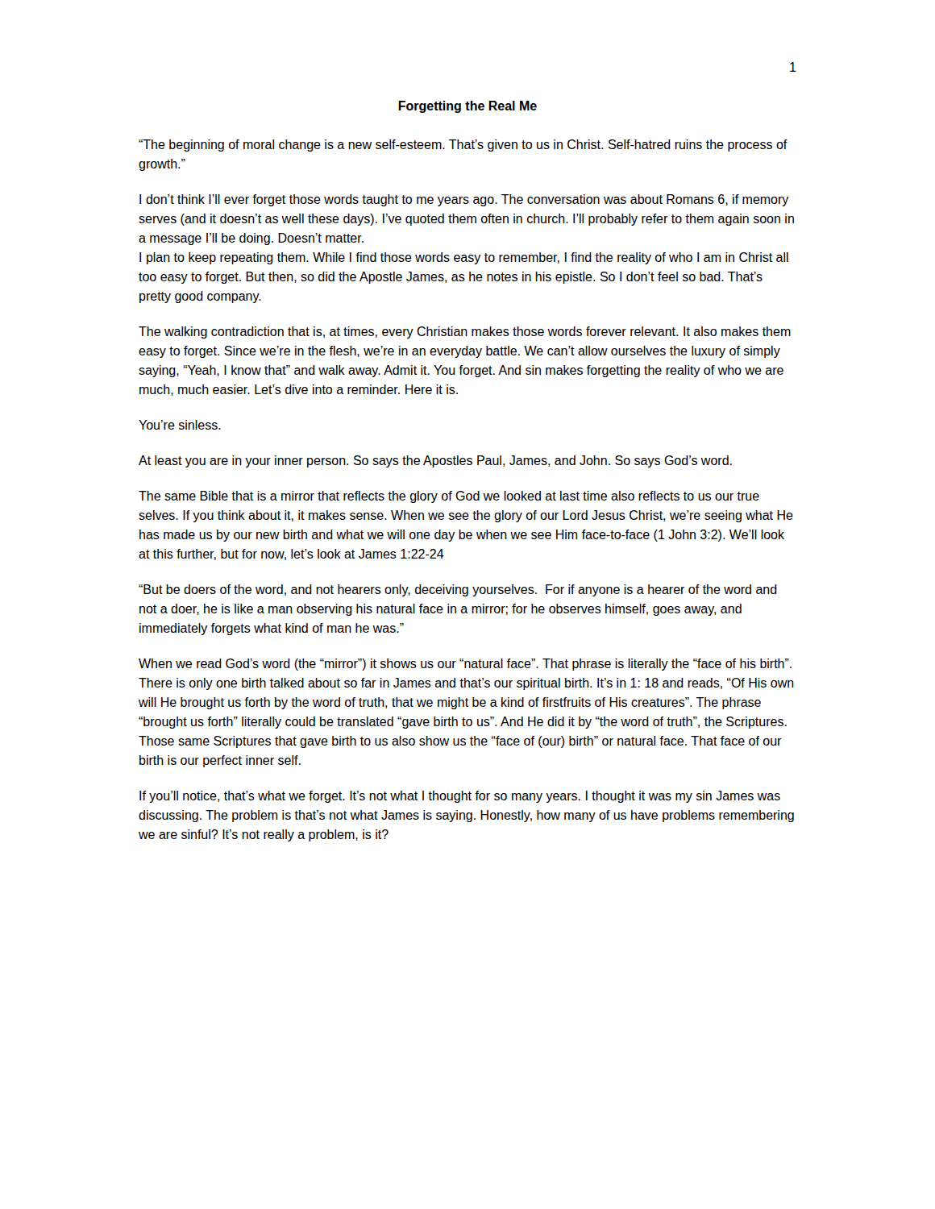1
Forgetting the Real Me
“The beginning of moral change is a new self-esteem. That’s given to us in Christ. Self-hatred ruins the process of growth.”
I don’t think I’ll ever forget those words taught to me years ago. The conversation was about Romans 6, if memory serves (and it doesn’t as well these days). I’ve quoted them often in church. I’ll probably refer to them again soon in a message I’ll be doing. Doesn’t matter.
I plan to keep repeating them. While I find those words easy to remember, I find the reality of who I am in Christ all too easy to forget. But then, so did the Apostle James, as he notes in his epistle. So I don’t feel so bad. That’s pretty good company.
The walking contradiction that is, at times, every Christian makes those words forever relevant. It also makes them easy to forget. Since we’re in the flesh, we’re in an everyday battle. We can’t allow ourselves the luxury of simply saying, “Yeah, I know that” and walk away. Admit it. You forget. And sin makes forgetting the reality of who we are much, much easier. Let’s dive into a reminder. Here it is.
You’re sinless.
At least you are in your inner person. So says the Apostles Paul, James, and John. So says God’s word.
The same Bible that is a mirror that reflects the glory of God we looked at last time also reflects to us our true selves. If you think about it, it makes sense. When we see the glory of our Lord Jesus Christ, we’re seeing what He has made us by our new birth and what we will one day be when we see Him face-to-face (1 John 3:2). We’ll look at this further, but for now, let’s look at James 1:22-24
“But be doers of the word, and not hearers only, deceiving yourselves. For if anyone is a hearer of the word and not a doer, he is like a man observing his natural face in a mirror; for he observes himself, goes away, and immediately forgets what kind of man he was.”
When we read God’s word (the “mirror”) it shows us our “natural face”. That phrase is literally the “face of his birth”. There is only one birth talked about so far in James and that’s our spiritual birth. It’s in 1: 18 and reads, “Of His own will He brought us forth by the word of truth, that we might be a kind of firstfruits of His creatures”. The phrase “brought us forth” literally could be translated “gave birth to us”. And He did it by “the word of truth”, the Scriptures. Those same Scriptures that gave birth to us also show us the “face of (our) birth” or natural face. That face of our birth is our perfect inner self.
If you’ll notice, that’s what we forget. It’s not what I thought for so many years. I thought it was my sin James was discussing. The problem is that’s not what James is saying. Honestly, how many of us have problems remembering we are sinful? It’s not really a problem, is it?